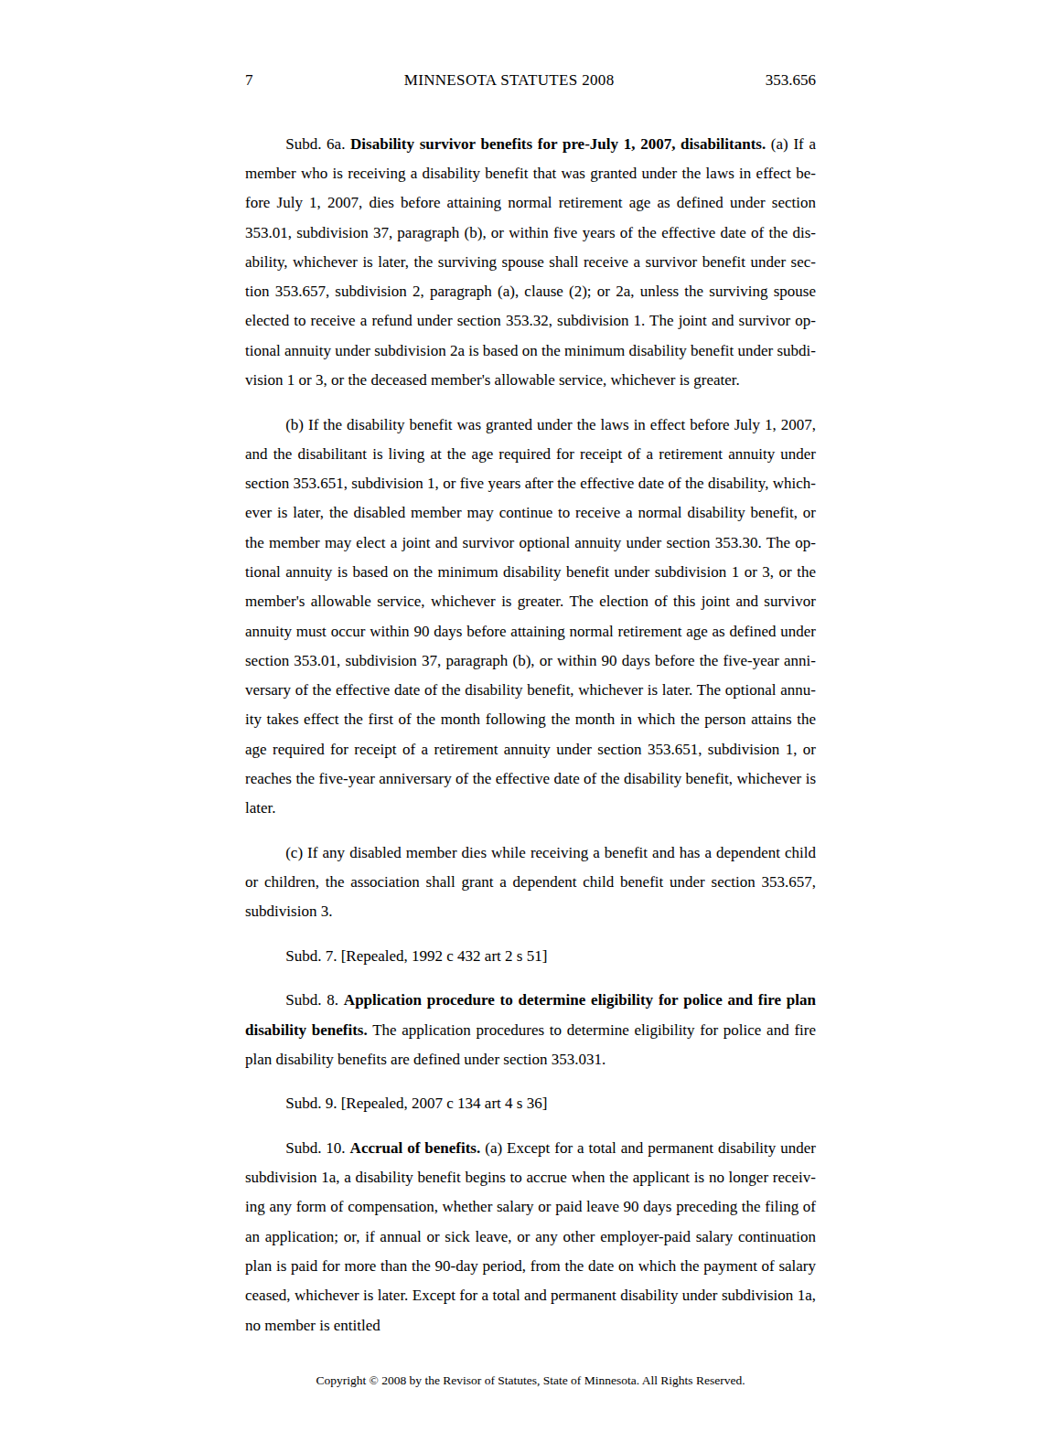7 MINNESOTA STATUTES 2008 353.656
Subd. 6a. Disability survivor benefits for pre-July 1, 2007, disabilitants. (a) If a member who is receiving a disability benefit that was granted under the laws in effect before July 1, 2007, dies before attaining normal retirement age as defined under section 353.01, subdivision 37, paragraph (b), or within five years of the effective date of the disability, whichever is later, the surviving spouse shall receive a survivor benefit under section 353.657, subdivision 2, paragraph (a), clause (2); or 2a, unless the surviving spouse elected to receive a refund under section 353.32, subdivision 1. The joint and survivor optional annuity under subdivision 2a is based on the minimum disability benefit under subdivision 1 or 3, or the deceased member's allowable service, whichever is greater.
(b) If the disability benefit was granted under the laws in effect before July 1, 2007, and the disabilitant is living at the age required for receipt of a retirement annuity under section 353.651, subdivision 1, or five years after the effective date of the disability, whichever is later, the disabled member may continue to receive a normal disability benefit, or the member may elect a joint and survivor optional annuity under section 353.30. The optional annuity is based on the minimum disability benefit under subdivision 1 or 3, or the member's allowable service, whichever is greater. The election of this joint and survivor annuity must occur within 90 days before attaining normal retirement age as defined under section 353.01, subdivision 37, paragraph (b), or within 90 days before the five-year anniversary of the effective date of the disability benefit, whichever is later. The optional annuity takes effect the first of the month following the month in which the person attains the age required for receipt of a retirement annuity under section 353.651, subdivision 1, or reaches the five-year anniversary of the effective date of the disability benefit, whichever is later.
(c) If any disabled member dies while receiving a benefit and has a dependent child or children, the association shall grant a dependent child benefit under section 353.657, subdivision 3.
Subd. 7. [Repealed, 1992 c 432 art 2 s 51]
Subd. 8. Application procedure to determine eligibility for police and fire plan disability benefits. The application procedures to determine eligibility for police and fire plan disability benefits are defined under section 353.031.
Subd. 9. [Repealed, 2007 c 134 art 4 s 36]
Subd. 10. Accrual of benefits. (a) Except for a total and permanent disability under subdivision 1a, a disability benefit begins to accrue when the applicant is no longer receiving any form of compensation, whether salary or paid leave 90 days preceding the filing of an application; or, if annual or sick leave, or any other employer-paid salary continuation plan is paid for more than the 90-day period, from the date on which the payment of salary ceased, whichever is later. Except for a total and permanent disability under subdivision 1a, no member is entitled
Copyright © 2008 by the Revisor of Statutes, State of Minnesota. All Rights Reserved.